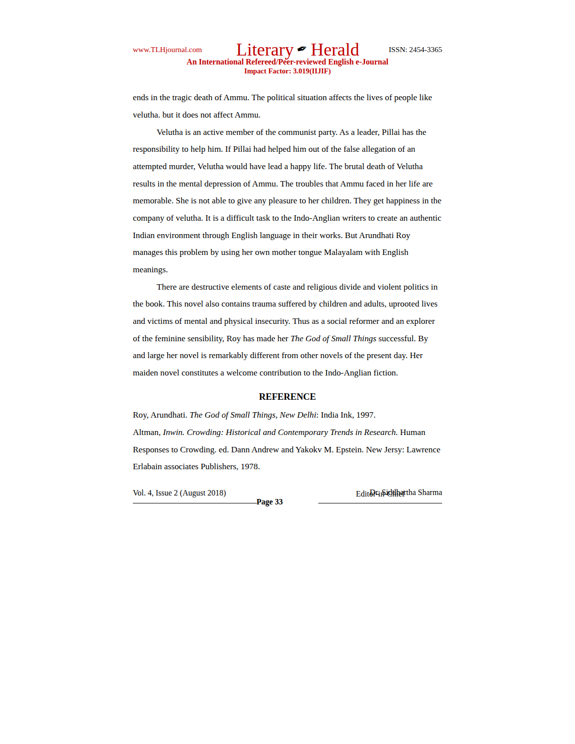www.TLHjournal.com
Literary ✒ Herald
ISSN: 2454-3365
An International Refereed/Peer-reviewed English e-Journal
Impact Factor: 3.019(IIJIF)
ends in the tragic death of Ammu. The political situation affects the lives of people like velutha. but it does not affect Ammu.
Velutha is an active member of the communist party. As a leader, Pillai has the responsibility to help him. If Pillai had helped him out of the false allegation of an attempted murder, Velutha would have lead a happy life. The brutal death of Velutha results in the mental depression of Ammu. The troubles that Ammu faced in her life are memorable. She is not able to give any pleasure to her children. They get happiness in the company of velutha. It is a difficult task to the Indo-Anglian writers to create an authentic Indian environment through English language in their works. But Arundhati Roy manages this problem by using her own mother tongue Malayalam with English meanings.
There are destructive elements of caste and religious divide and violent politics in the book. This novel also contains trauma suffered by children and adults, uprooted lives and victims of mental and physical insecurity. Thus as a social reformer and an explorer of the feminine sensibility, Roy has made her The God of Small Things successful. By and large her novel is remarkably different from other novels of the present day. Her maiden novel constitutes a welcome contribution to the Indo-Anglian fiction.
REFERENCE
Roy, Arundhati. The God of Small Things, New Delhi: India Ink, 1997.
Altman, Inwin. Crowding: Historical and Contemporary Trends in Research. Human
Responses to Crowding. ed. Dann Andrew and Yakokv M. Epstein. New Jersy: Lawrence Erlabain associates Publishers, 1978.
Vol. 4, Issue 2 (August 2018)
Dr. Siddhartha Sharma
Page 33
Editor-in-Chief